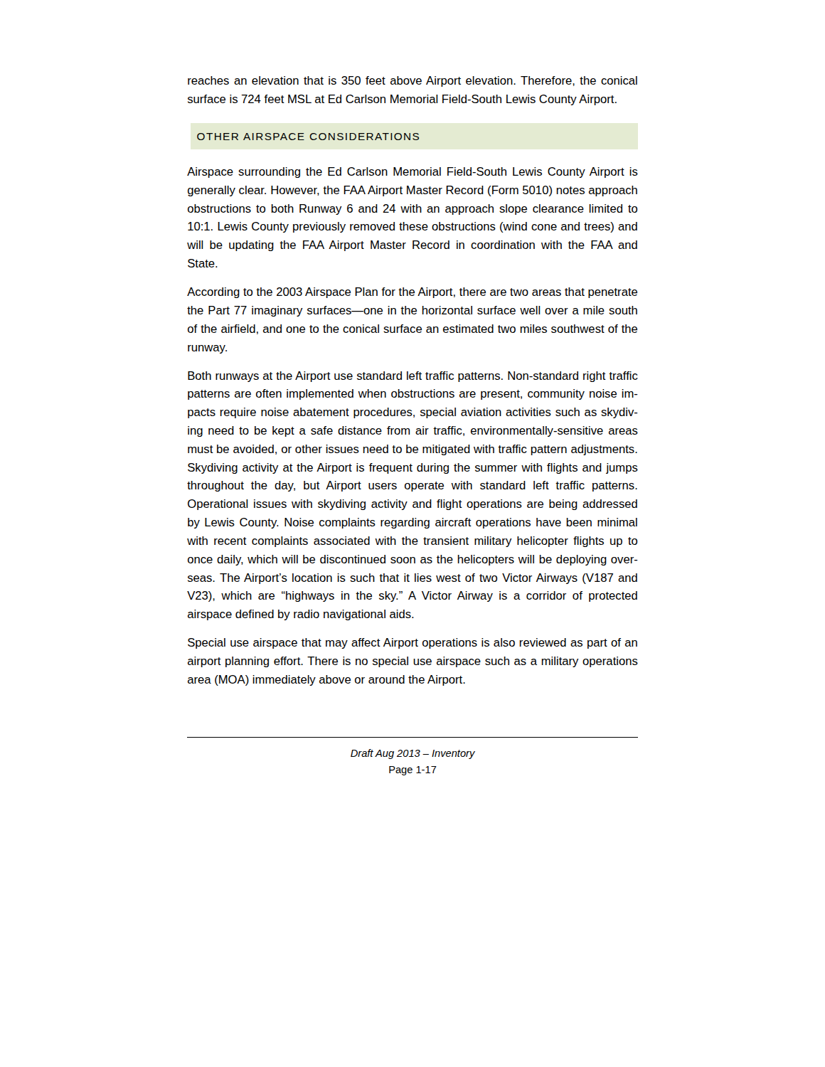reaches an elevation that is 350 feet above Airport elevation. Therefore, the conical surface is 724 feet MSL at Ed Carlson Memorial Field-South Lewis County Airport.
Other Airspace Considerations
Airspace surrounding the Ed Carlson Memorial Field-South Lewis County Airport is generally clear. However, the FAA Airport Master Record (Form 5010) notes approach obstructions to both Runway 6 and 24 with an approach slope clearance limited to 10:1. Lewis County previously removed these obstructions (wind cone and trees) and will be updating the FAA Airport Master Record in coordination with the FAA and State.
According to the 2003 Airspace Plan for the Airport, there are two areas that penetrate the Part 77 imaginary surfaces—one in the horizontal surface well over a mile south of the airfield, and one to the conical surface an estimated two miles southwest of the runway.
Both runways at the Airport use standard left traffic patterns. Non-standard right traffic patterns are often implemented when obstructions are present, community noise impacts require noise abatement procedures, special aviation activities such as skydiving need to be kept a safe distance from air traffic, environmentally-sensitive areas must be avoided, or other issues need to be mitigated with traffic pattern adjustments. Skydiving activity at the Airport is frequent during the summer with flights and jumps throughout the day, but Airport users operate with standard left traffic patterns. Operational issues with skydiving activity and flight operations are being addressed by Lewis County. Noise complaints regarding aircraft operations have been minimal with recent complaints associated with the transient military helicopter flights up to once daily, which will be discontinued soon as the helicopters will be deploying overseas. The Airport’s location is such that it lies west of two Victor Airways (V187 and V23), which are “highways in the sky.” A Victor Airway is a corridor of protected airspace defined by radio navigational aids.
Special use airspace that may affect Airport operations is also reviewed as part of an airport planning effort. There is no special use airspace such as a military operations area (MOA) immediately above or around the Airport.
Draft Aug 2013 – Inventory
Page 1-17